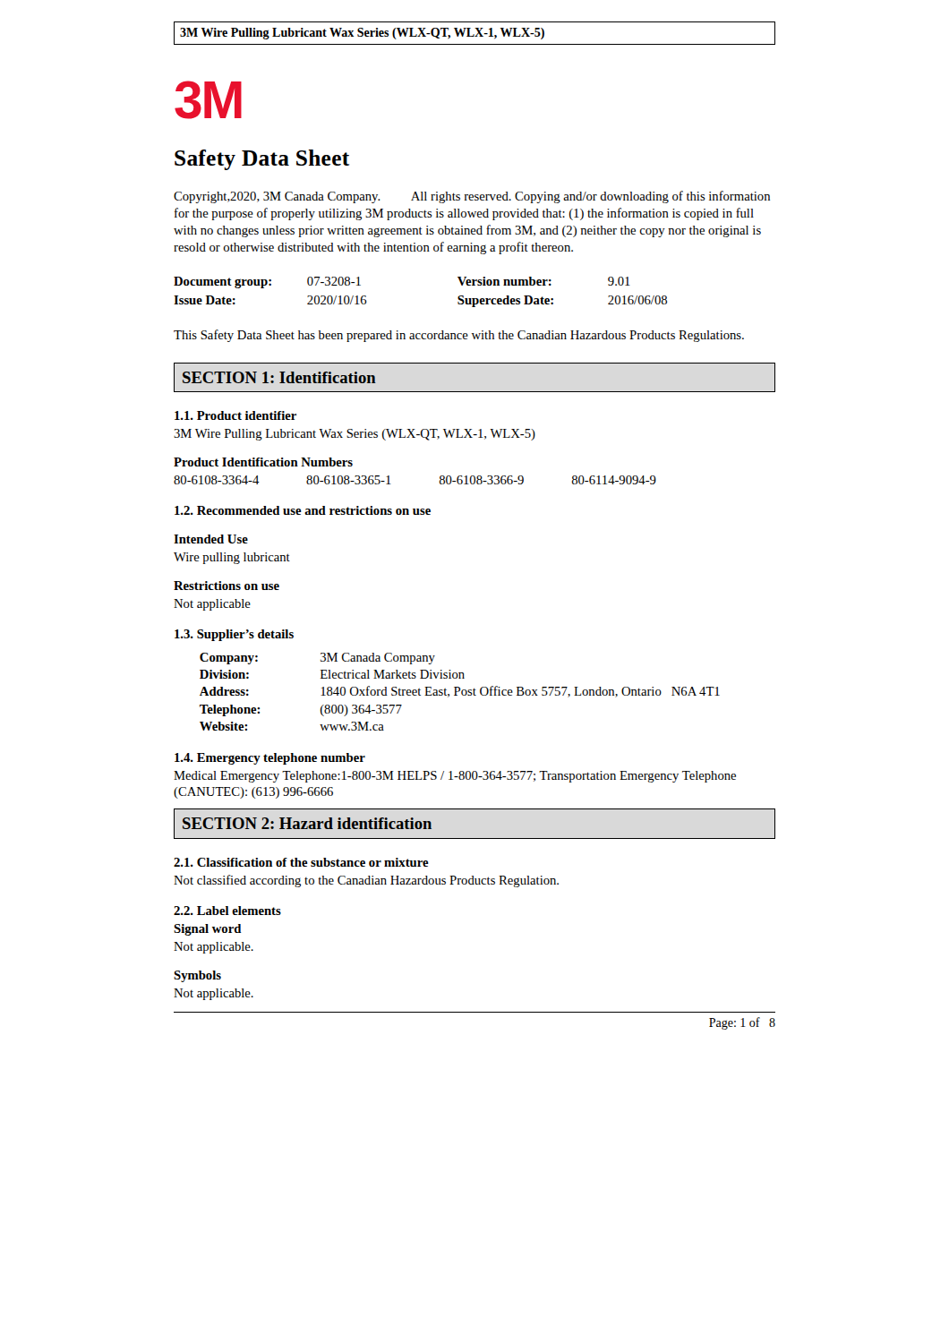3M Wire Pulling Lubricant Wax Series (WLX-QT, WLX-1, WLX-5)
3M
Safety Data Sheet
Copyright,2020, 3M Canada Company. All rights reserved. Copying and/or downloading of this information for the purpose of properly utilizing 3M products is allowed provided that: (1) the information is copied in full with no changes unless prior written agreement is obtained from 3M, and (2) neither the copy nor the original is resold or otherwise distributed with the intention of earning a profit thereon.
| Document group: | 07-3208-1 | Version number: | 9.01 |
| Issue Date: | 2020/10/16 | Supercedes Date: | 2016/06/08 |
This Safety Data Sheet has been prepared in accordance with the Canadian Hazardous Products Regulations.
SECTION 1: Identification
1.1. Product identifier
3M Wire Pulling Lubricant Wax Series (WLX-QT, WLX-1, WLX-5)
Product Identification Numbers
| 80-6108-3364-4 | 80-6108-3365-1 | 80-6108-3366-9 | 80-6114-9094-9 |
1.2. Recommended use and restrictions on use
Intended Use
Wire pulling lubricant
Restrictions on use
Not applicable
1.3. Supplier’s details
| Company: | 3M Canada Company |
| Division: | Electrical Markets Division |
| Address: | 1840 Oxford Street East, Post Office Box 5757, London, Ontario N6A 4T1 |
| Telephone: | (800) 364-3577 |
| Website: | www.3M.ca |
1.4. Emergency telephone number
Medical Emergency Telephone:1-800-3M HELPS / 1-800-364-3577; Transportation Emergency Telephone (CANUTEC): (613) 996-6666
SECTION 2: Hazard identification
2.1. Classification of the substance or mixture
Not classified according to the Canadian Hazardous Products Regulation.
2.2. Label elements
Signal word
Not applicable.
Symbols
Not applicable.
Page: 1 of 8